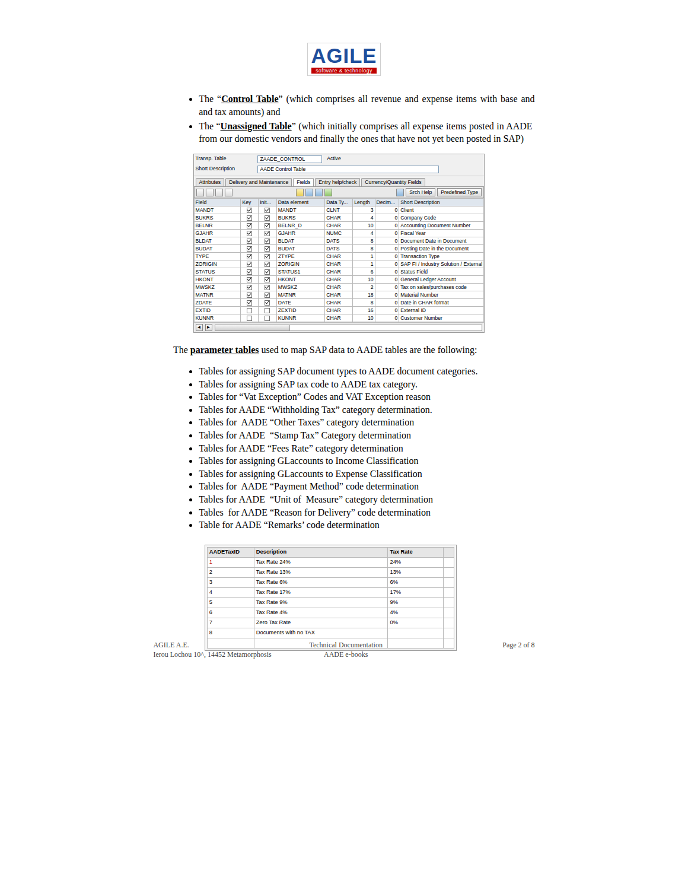AGILE software & technology
The “Control Table” (which comprises all revenue and expense items with base and and tax amounts) and
The “Unassigned Table” (which initially comprises all expense items posted in AADE from our domestic vendors and finally the ones that have not yet been posted in SAP)
Transp. Table ZAADE_CONTROL Active
Short Description AADE Control Table
Attributes Delivery and Maintenance Fields Entry help/check Currency/Quantity Fields
Srch Help Predefined Type
| Field | Key | Init... | Data element | Data Ty... | Length | Decim... | Short Description |
| --- | --- | --- | --- | --- | --- | --- | --- |
| MANDT | | | MANDT | CLNT | 3 | 0 | Client |
| BUKRS | | | BUKRS | CHAR | 4 | 0 | Company Code |
| BELNR | | | BELNR_D | CHAR | 10 | 0 | Accounting Document Number |
| GJAHR | | | GJAHR | NUMC | 4 | 0 | Fiscal Year |
| BLDAT | | | BLDAT | DATS | 8 | 0 | Document Date in Document |
| BUDAT | | | BUDAT | DATS | 8 | 0 | Posting Date in the Document |
| TYPE | | | ZTYPE | CHAR | 1 | 0 | Transaction Type |
| ZORIGIN | | | ZORIGIN | CHAR | 1 | 0 | SAP FI / Industry Solution / External |
| STATUS | | | STATUS1 | CHAR | 6 | 0 | Status Field |
| HKONT | | | HKONT | CHAR | 10 | 0 | General Ledger Account |
| MWSKZ | | | MWSKZ | CHAR | 2 | 0 | Tax on sales/purchases code |
| MATNR | | | MATNR | CHAR | 18 | 0 | Material Number |
| ZDATE | | | DATE | CHAR | 8 | 0 | Date in CHAR format |
| EXTID | | | ZEXTID | CHAR | 16 | 0 | External ID |
| KUNNR | | | KUNNR | CHAR | 10 | 0 | Customer Number |
◄ ►
The parameter tables used to map SAP data to AADE tables are the following:
Tables for assigning SAP document types to AADE document categories.
Tables for assigning SAP tax code to AADE tax category.
Tables for “Vat Exception” Codes and VAT Exception reason
Tables for AADE “Withholding Tax” category determination.
Tables for AADE “Other Taxes” category determination
Tables for AADE “Stamp Tax” Category determination
Tables for AADE “Fees Rate” category determination
Tables for assigning GLaccounts to Income Classification
Tables for assigning GLaccounts to Expense Classification
Tables for AADE “Payment Method” code determination
Tables for AADE “Unit of Measure” category determination
Tables for AADE “Reason for Delivery” code determination
Table for AADE “Remarks’ code determination
| AADETaxID | Description | Tax Rate | |
| --- | --- | --- | --- |
| 1 | Tax Rate 24% | 24% | |
| 2 | Tax Rate 13% | 13% | |
| 3 | Tax Rate 6% | 6% | |
| 4 | Tax Rate 17% | 17% | |
| 5 | Tax Rate 9% | 9% | |
| 6 | Tax Rate 4% | 4% | |
| 7 | Zero Tax Rate | 0% | |
| 8 | Documents with no TAX | | |
| AGILE A.E. | Technical Documentation | Page 2 of 8 |
| Ierou Lochou 10^, 14452 Metamorphosis | AADE e-books | |